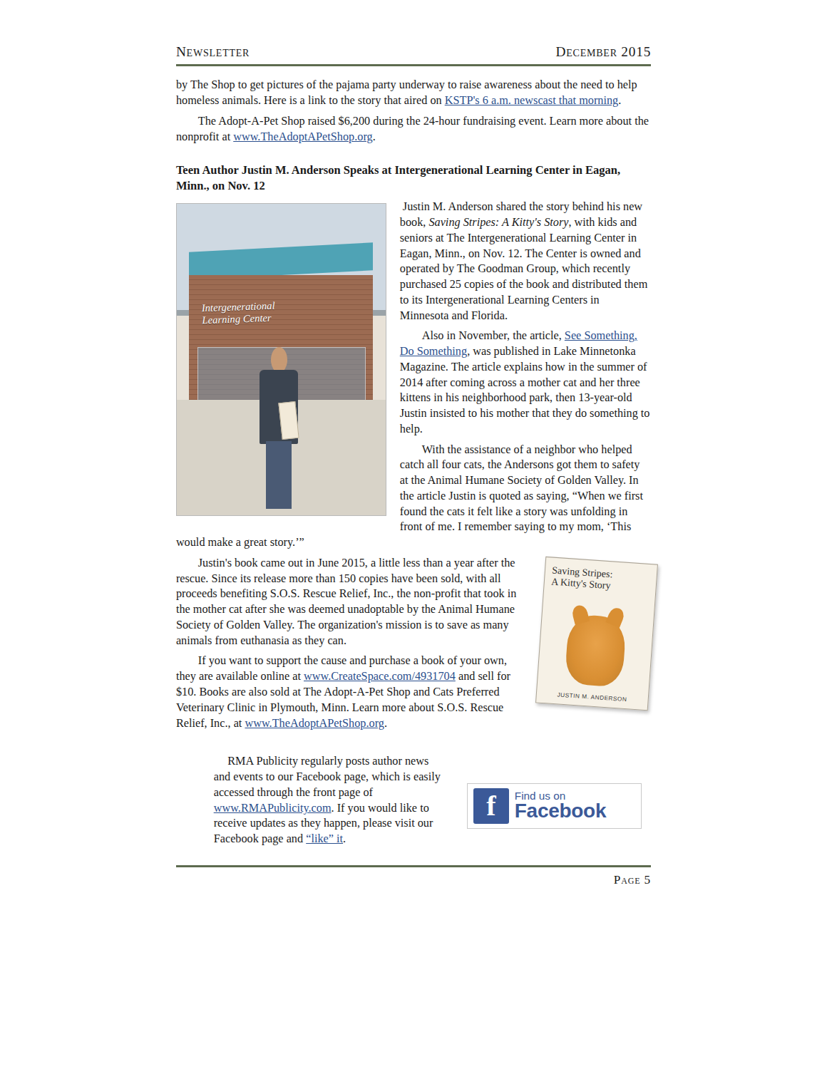Newsletter December 2015
by The Shop to get pictures of the pajama party underway to raise awareness about the need to help homeless animals. Here is a link to the story that aired on KSTP's 6 a.m. newscast that morning.
The Adopt-A-Pet Shop raised $6,200 during the 24-hour fundraising event. Learn more about the nonprofit at www.TheAdoptAPetShop.org.
Teen Author Justin M. Anderson Speaks at Intergenerational Learning Center in Eagan, Minn., on Nov. 12
Intergenerational
Learning Center
Justin M. Anderson shared the story behind his new book, Saving Stripes: A Kitty's Story, with kids and seniors at The Intergenerational Learning Center in Eagan, Minn., on Nov. 12. The Center is owned and operated by The Goodman Group, which recently purchased 25 copies of the book and distributed them to its Intergenerational Learning Centers in Minnesota and Florida.
Also in November, the article, See Something, Do Something, was published in Lake Minnetonka Magazine. The article explains how in the summer of 2014 after coming across a mother cat and her three kittens in his neighborhood park, then 13-year-old Justin insisted to his mother that they do something to help.
With the assistance of a neighbor who helped catch all four cats, the Andersons got them to safety at the Animal Humane Society of Golden Valley. In the article Justin is quoted as saying, “When we first found the cats it felt like a story was unfolding in front of me. I remember saying to my mom, ‘This would make a great story.’”
Saving Stripes:
A Kitty's Story
JUSTIN M. ANDERSON
Justin's book came out in June 2015, a little less than a year after the rescue. Since its release more than 150 copies have been sold, with all proceeds benefiting S.O.S. Rescue Relief, Inc., the non-profit that took in the mother cat after she was deemed unadoptable by the Animal Humane Society of Golden Valley. The organization's mission is to save as many animals from euthanasia as they can.
If you want to support the cause and purchase a book of your own, they are available online at www.CreateSpace.com/4931704 and sell for $10. Books are also sold at The Adopt-A-Pet Shop and Cats Preferred Veterinary Clinic in Plymouth, Minn. Learn more about S.O.S. Rescue Relief, Inc., at www.TheAdoptAPetShop.org.
RMA Publicity regularly posts author news and events to our Facebook page, which is easily accessed through the front page of www.RMAPublicity.com. If you would like to receive updates as they happen, please visit our Facebook page and “like” it.
f
Find us on Facebook
Page 5